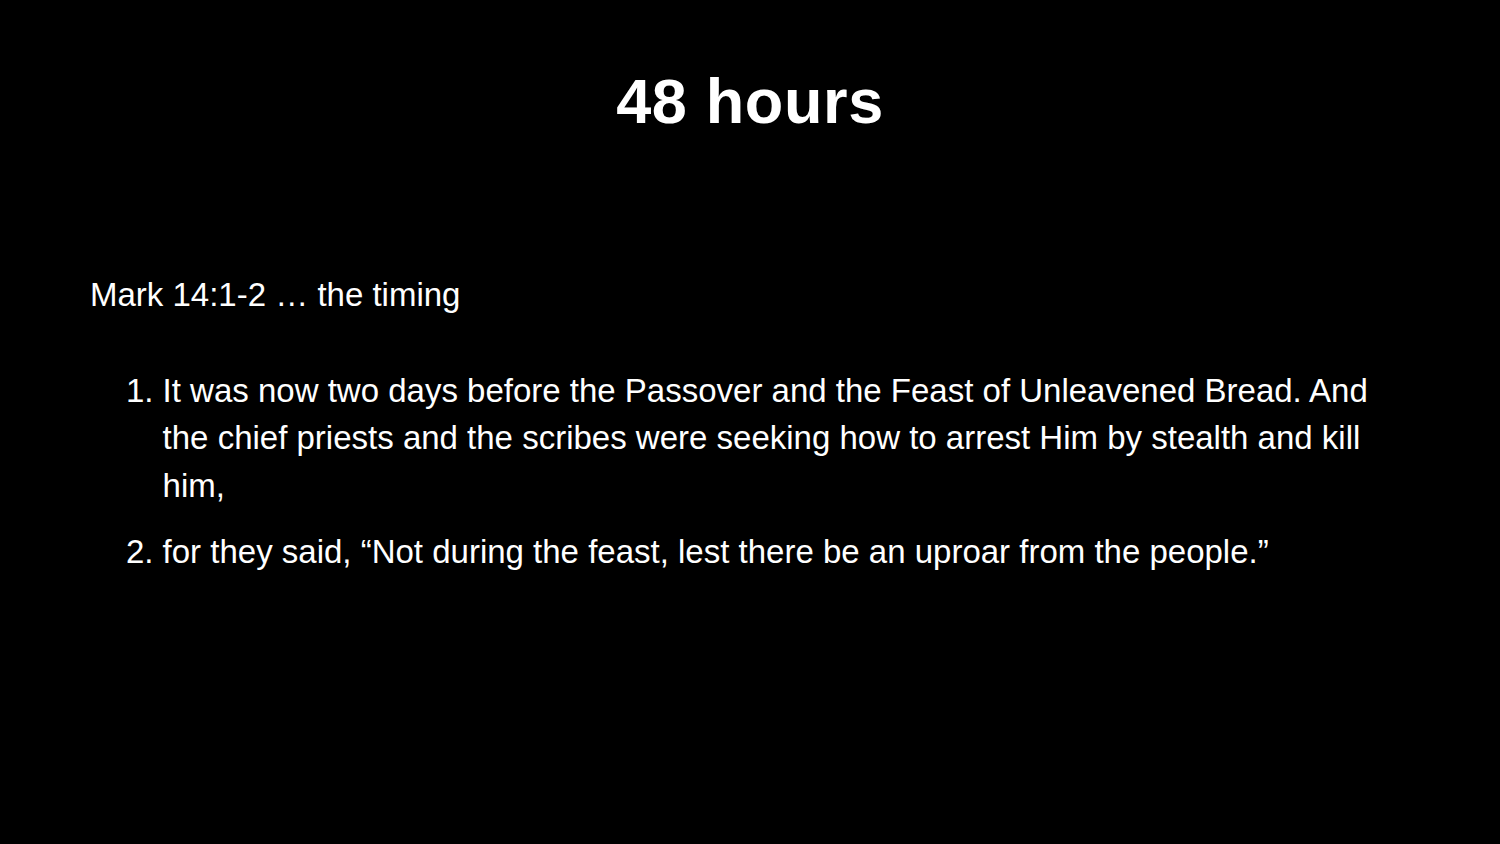48 hours
Mark 14:1-2 … the timing
It was now two days before the Passover and the Feast of Unleavened Bread. And the chief priests and the scribes were seeking how to arrest Him by stealth and kill him,
for they said, “Not during the feast, lest there be an uproar from the people.”